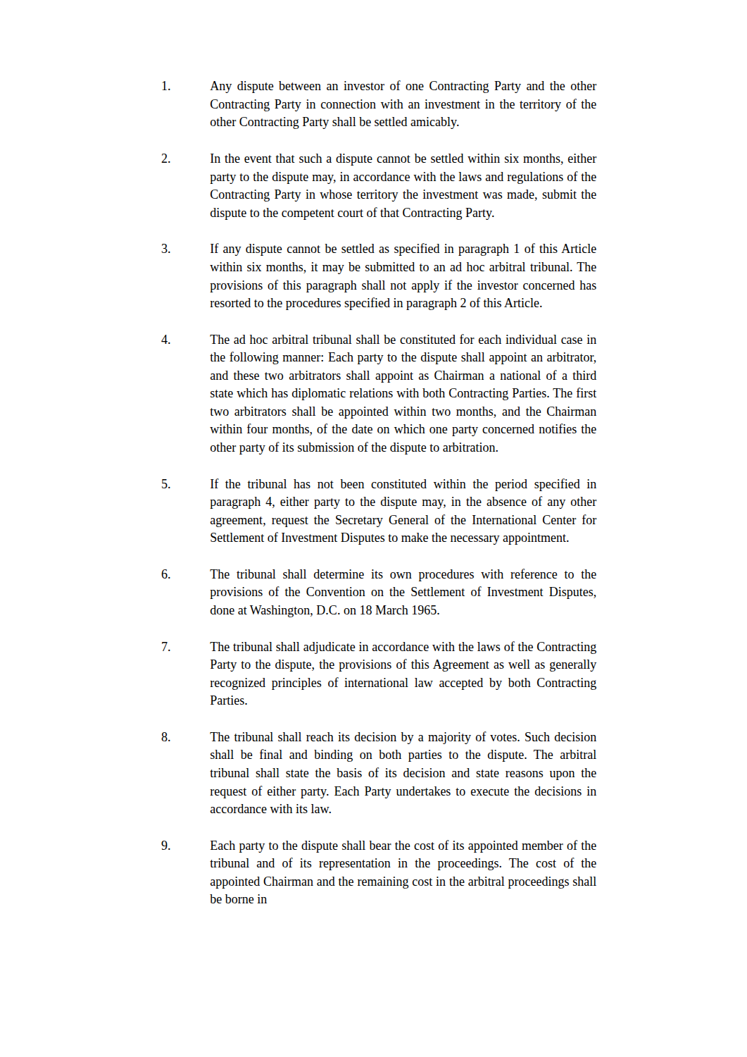Any dispute between an investor of one Contracting Party and the other Contracting Party in connection with an investment in the territory of the other Contracting Party shall be settled amicably.
In the event that such a dispute cannot be settled within six months, either party to the dispute may, in accordance with the laws and regulations of the Contracting Party in whose territory the investment was made, submit the dispute to the competent court of that Contracting Party.
If any dispute cannot be settled as specified in paragraph 1 of this Article within six months, it may be submitted to an ad hoc arbitral tribunal. The provisions of this paragraph shall not apply if the investor concerned has resorted to the procedures specified in paragraph 2 of this Article.
The ad hoc arbitral tribunal shall be constituted for each individual case in the following manner: Each party to the dispute shall appoint an arbitrator, and these two arbitrators shall appoint as Chairman a national of a third state which has diplomatic relations with both Contracting Parties. The first two arbitrators shall be appointed within two months, and the Chairman within four months, of the date on which one party concerned notifies the other party of its submission of the dispute to arbitration.
If the tribunal has not been constituted within the period specified in paragraph 4, either party to the dispute may, in the absence of any other agreement, request the Secretary General of the International Center for Settlement of Investment Disputes to make the necessary appointment.
The tribunal shall determine its own procedures with reference to the provisions of the Convention on the Settlement of Investment Disputes, done at Washington, D.C. on 18 March 1965.
The tribunal shall adjudicate in accordance with the laws of the Contracting Party to the dispute, the provisions of this Agreement as well as generally recognized principles of international law accepted by both Contracting Parties.
The tribunal shall reach its decision by a majority of votes. Such decision shall be final and binding on both parties to the dispute. The arbitral tribunal shall state the basis of its decision and state reasons upon the request of either party. Each Party undertakes to execute the decisions in accordance with its law.
Each party to the dispute shall bear the cost of its appointed member of the tribunal and of its representation in the proceedings. The cost of the appointed Chairman and the remaining cost in the arbitral proceedings shall be borne in